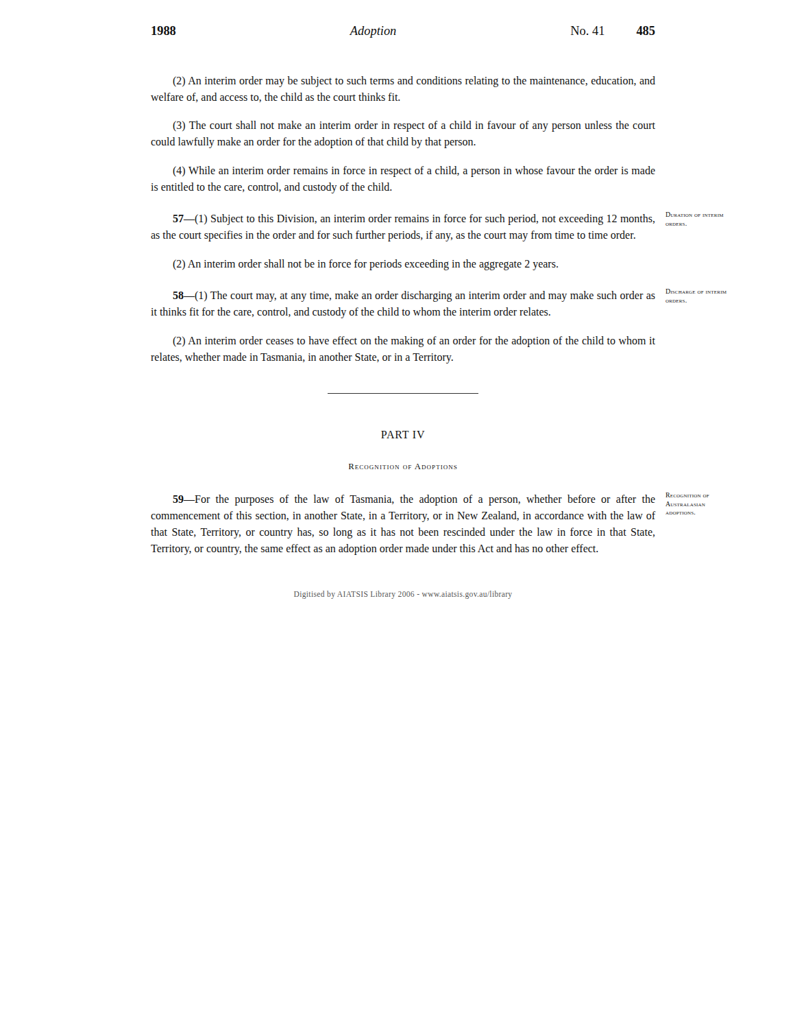1988 Adoption No. 41 485
(2) An interim order may be subject to such terms and conditions relating to the maintenance, education, and welfare of, and access to, the child as the court thinks fit.
(3) The court shall not make an interim order in respect of a child in favour of any person unless the court could lawfully make an order for the adoption of that child by that person.
(4) While an interim order remains in force in respect of a child, a person in whose favour the order is made is entitled to the care, control, and custody of the child.
Duration of interim orders.
57—(1) Subject to this Division, an interim order remains in force for such period, not exceeding 12 months, as the court specifies in the order and for such further periods, if any, as the court may from time to time order.
(2) An interim order shall not be in force for periods exceeding in the aggregate 2 years.
Discharge of interim orders.
58—(1) The court may, at any time, make an order discharging an interim order and may make such order as it thinks fit for the care, control, and custody of the child to whom the interim order relates.
(2) An interim order ceases to have effect on the making of an order for the adoption of the child to whom it relates, whether made in Tasmania, in another State, or in a Territory.
PART IV
Recognition of Adoptions
Recognition of Australasian adoptions.
59—For the purposes of the law of Tasmania, the adoption of a person, whether before or after the commencement of this section, in another State, in a Territory, or in New Zealand, in accordance with the law of that State, Territory, or country has, so long as it has not been rescinded under the law in force in that State, Territory, or country, the same effect as an adoption order made under this Act and has no other effect.
Digitised by AIATSIS Library 2006 - www.aiatsis.gov.au/library